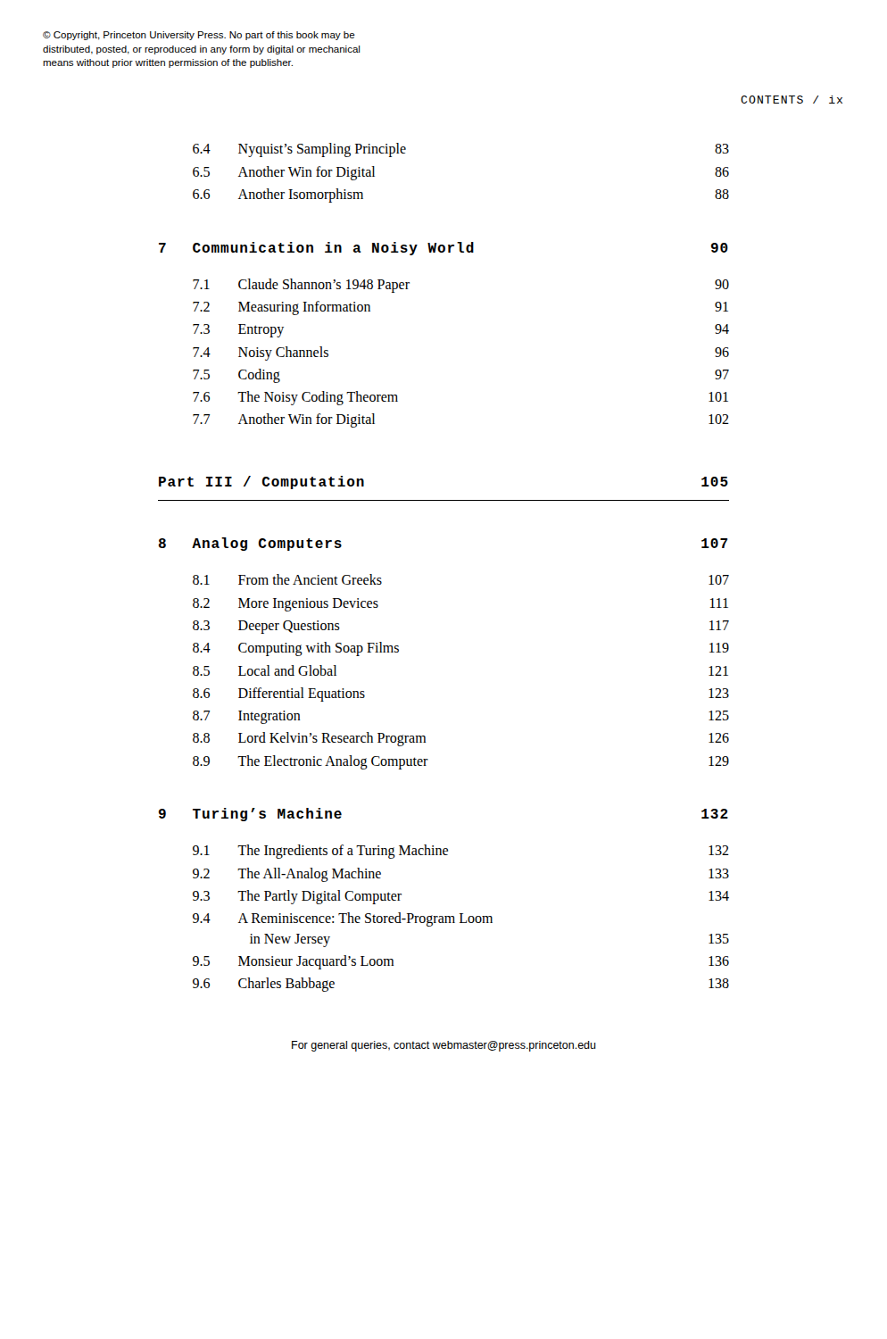© Copyright, Princeton University Press. No part of this book may be distributed, posted, or reproduced in any form by digital or mechanical means without prior written permission of the publisher.
CONTENTS / ix
6.4 Nyquist’s Sampling Principle 83
6.5 Another Win for Digital 86
6.6 Another Isomorphism 88
7 Communication in a Noisy World 90
7.1 Claude Shannon’s 1948 Paper 90
7.2 Measuring Information 91
7.3 Entropy 94
7.4 Noisy Channels 96
7.5 Coding 97
7.6 The Noisy Coding Theorem 101
7.7 Another Win for Digital 102
Part III / Computation 105
8 Analog Computers 107
8.1 From the Ancient Greeks 107
8.2 More Ingenious Devices 111
8.3 Deeper Questions 117
8.4 Computing with Soap Films 119
8.5 Local and Global 121
8.6 Differential Equations 123
8.7 Integration 125
8.8 Lord Kelvin’s Research Program 126
8.9 The Electronic Analog Computer 129
9 Turing’s Machine 132
9.1 The Ingredients of a Turing Machine 132
9.2 The All-Analog Machine 133
9.3 The Partly Digital Computer 134
9.4 A Reminiscence: The Stored-Program Loom
in New Jersey 135
9.5 Monsieur Jacquard’s Loom 136
9.6 Charles Babbage 138
For general queries, contact webmaster@press.princeton.edu